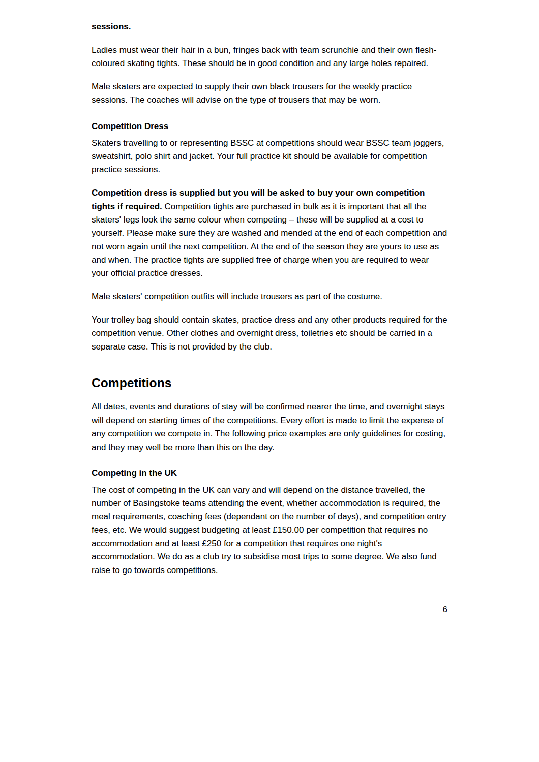sessions.
Ladies must wear their hair in a bun, fringes back with team scrunchie and their own flesh-coloured skating tights. These should be in good condition and any large holes repaired.
Male skaters are expected to supply their own black trousers for the weekly practice sessions. The coaches will advise on the type of trousers that may be worn.
Competition Dress
Skaters travelling to or representing BSSC at competitions should wear BSSC team joggers, sweatshirt, polo shirt and jacket. Your full practice kit should be available for competition practice sessions.
Competition dress is supplied but you will be asked to buy your own competition tights if required. Competition tights are purchased in bulk as it is important that all the skaters' legs look the same colour when competing – these will be supplied at a cost to yourself. Please make sure they are washed and mended at the end of each competition and not worn again until the next competition. At the end of the season they are yours to use as and when. The practice tights are supplied free of charge when you are required to wear your official practice dresses.
Male skaters' competition outfits will include trousers as part of the costume.
Your trolley bag should contain skates, practice dress and any other products required for the competition venue. Other clothes and overnight dress, toiletries etc should be carried in a separate case. This is not provided by the club.
Competitions
All dates, events and durations of stay will be confirmed nearer the time, and overnight stays will depend on starting times of the competitions. Every effort is made to limit the expense of any competition we compete in. The following price examples are only guidelines for costing, and they may well be more than this on the day.
Competing in the UK
The cost of competing in the UK can vary and will depend on the distance travelled, the number of Basingstoke teams attending the event, whether accommodation is required, the meal requirements, coaching fees (dependant on the number of days), and competition entry fees, etc. We would suggest budgeting at least £150.00 per competition that requires no accommodation and at least £250 for a competition that requires one night's accommodation. We do as a club try to subsidise most trips to some degree. We also fund raise to go towards competitions.
6